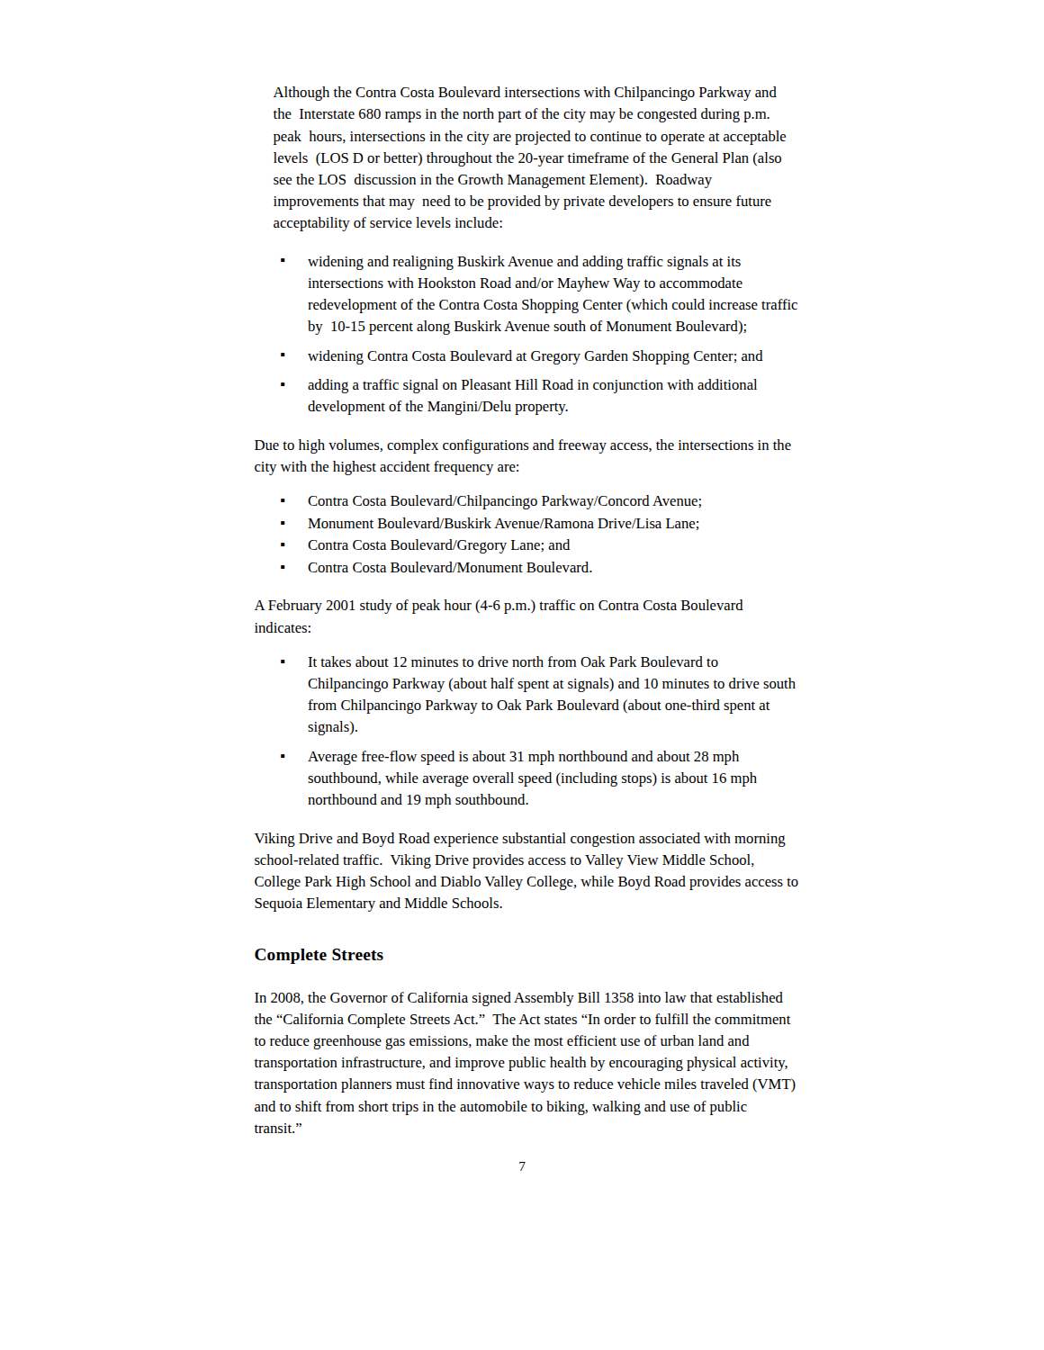Although the Contra Costa Boulevard intersections with Chilpancingo Parkway and the Interstate 680 ramps in the north part of the city may be congested during p.m. peak hours, intersections in the city are projected to continue to operate at acceptable levels (LOS D or better) throughout the 20-year timeframe of the General Plan (also see the LOS discussion in the Growth Management Element). Roadway improvements that may need to be provided by private developers to ensure future acceptability of service levels include:
widening and realigning Buskirk Avenue and adding traffic signals at its intersections with Hookston Road and/or Mayhew Way to accommodate redevelopment of the Contra Costa Shopping Center (which could increase traffic by 10-15 percent along Buskirk Avenue south of Monument Boulevard);
widening Contra Costa Boulevard at Gregory Garden Shopping Center; and
adding a traffic signal on Pleasant Hill Road in conjunction with additional development of the Mangini/Delu property.
Due to high volumes, complex configurations and freeway access, the intersections in the city with the highest accident frequency are:
Contra Costa Boulevard/Chilpancingo Parkway/Concord Avenue;
Monument Boulevard/Buskirk Avenue/Ramona Drive/Lisa Lane;
Contra Costa Boulevard/Gregory Lane; and
Contra Costa Boulevard/Monument Boulevard.
A February 2001 study of peak hour (4-6 p.m.) traffic on Contra Costa Boulevard indicates:
It takes about 12 minutes to drive north from Oak Park Boulevard to Chilpancingo Parkway (about half spent at signals) and 10 minutes to drive south from Chilpancingo Parkway to Oak Park Boulevard (about one-third spent at signals).
Average free-flow speed is about 31 mph northbound and about 28 mph southbound, while average overall speed (including stops) is about 16 mph northbound and 19 mph southbound.
Viking Drive and Boyd Road experience substantial congestion associated with morning school-related traffic. Viking Drive provides access to Valley View Middle School, College Park High School and Diablo Valley College, while Boyd Road provides access to Sequoia Elementary and Middle Schools.
Complete Streets
In 2008, the Governor of California signed Assembly Bill 1358 into law that established the “California Complete Streets Act.” The Act states “In order to fulfill the commitment to reduce greenhouse gas emissions, make the most efficient use of urban land and transportation infrastructure, and improve public health by encouraging physical activity, transportation planners must find innovative ways to reduce vehicle miles traveled (VMT) and to shift from short trips in the automobile to biking, walking and use of public transit.”
7